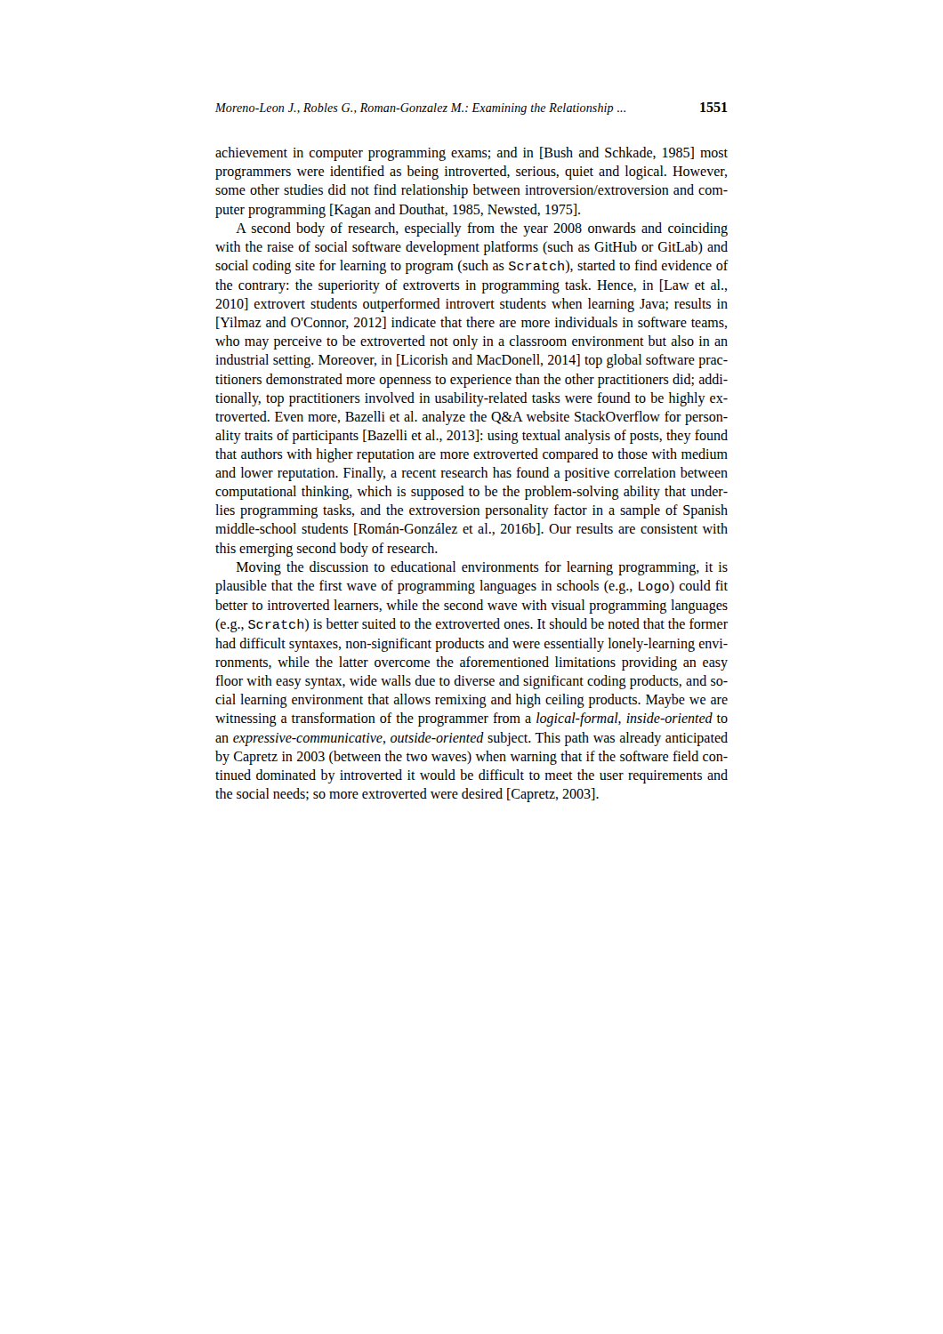Moreno-Leon J., Robles G., Roman-Gonzalez M.: Examining the Relationship ... 1551
achievement in computer programming exams; and in [Bush and Schkade, 1985] most programmers were identified as being introverted, serious, quiet and logical. However, some other studies did not find relationship between introversion/extroversion and computer programming [Kagan and Douthat, 1985, Newsted, 1975].
A second body of research, especially from the year 2008 onwards and coinciding with the raise of social software development platforms (such as GitHub or GitLab) and social coding site for learning to program (such as Scratch), started to find evidence of the contrary: the superiority of extroverts in programming task. Hence, in [Law et al., 2010] extrovert students outperformed introvert students when learning Java; results in [Yilmaz and O'Connor, 2012] indicate that there are more individuals in software teams, who may perceive to be extroverted not only in a classroom environment but also in an industrial setting. Moreover, in [Licorish and MacDonell, 2014] top global software practitioners demonstrated more openness to experience than the other practitioners did; additionally, top practitioners involved in usability-related tasks were found to be highly extroverted. Even more, Bazelli et al. analyze the Q&A website StackOverflow for personality traits of participants [Bazelli et al., 2013]: using textual analysis of posts, they found that authors with higher reputation are more extroverted compared to those with medium and lower reputation. Finally, a recent research has found a positive correlation between computational thinking, which is supposed to be the problem-solving ability that underlies programming tasks, and the extroversion personality factor in a sample of Spanish middle-school students [Román-González et al., 2016b]. Our results are consistent with this emerging second body of research.
Moving the discussion to educational environments for learning programming, it is plausible that the first wave of programming languages in schools (e.g., Logo) could fit better to introverted learners, while the second wave with visual programming languages (e.g., Scratch) is better suited to the extroverted ones. It should be noted that the former had difficult syntaxes, non-significant products and were essentially lonely-learning environments, while the latter overcome the aforementioned limitations providing an easy floor with easy syntax, wide walls due to diverse and significant coding products, and social learning environment that allows remixing and high ceiling products. Maybe we are witnessing a transformation of the programmer from a logical-formal, inside-oriented to an expressive-communicative, outside-oriented subject. This path was already anticipated by Capretz in 2003 (between the two waves) when warning that if the software field continued dominated by introverted it would be difficult to meet the user requirements and the social needs; so more extroverted were desired [Capretz, 2003].